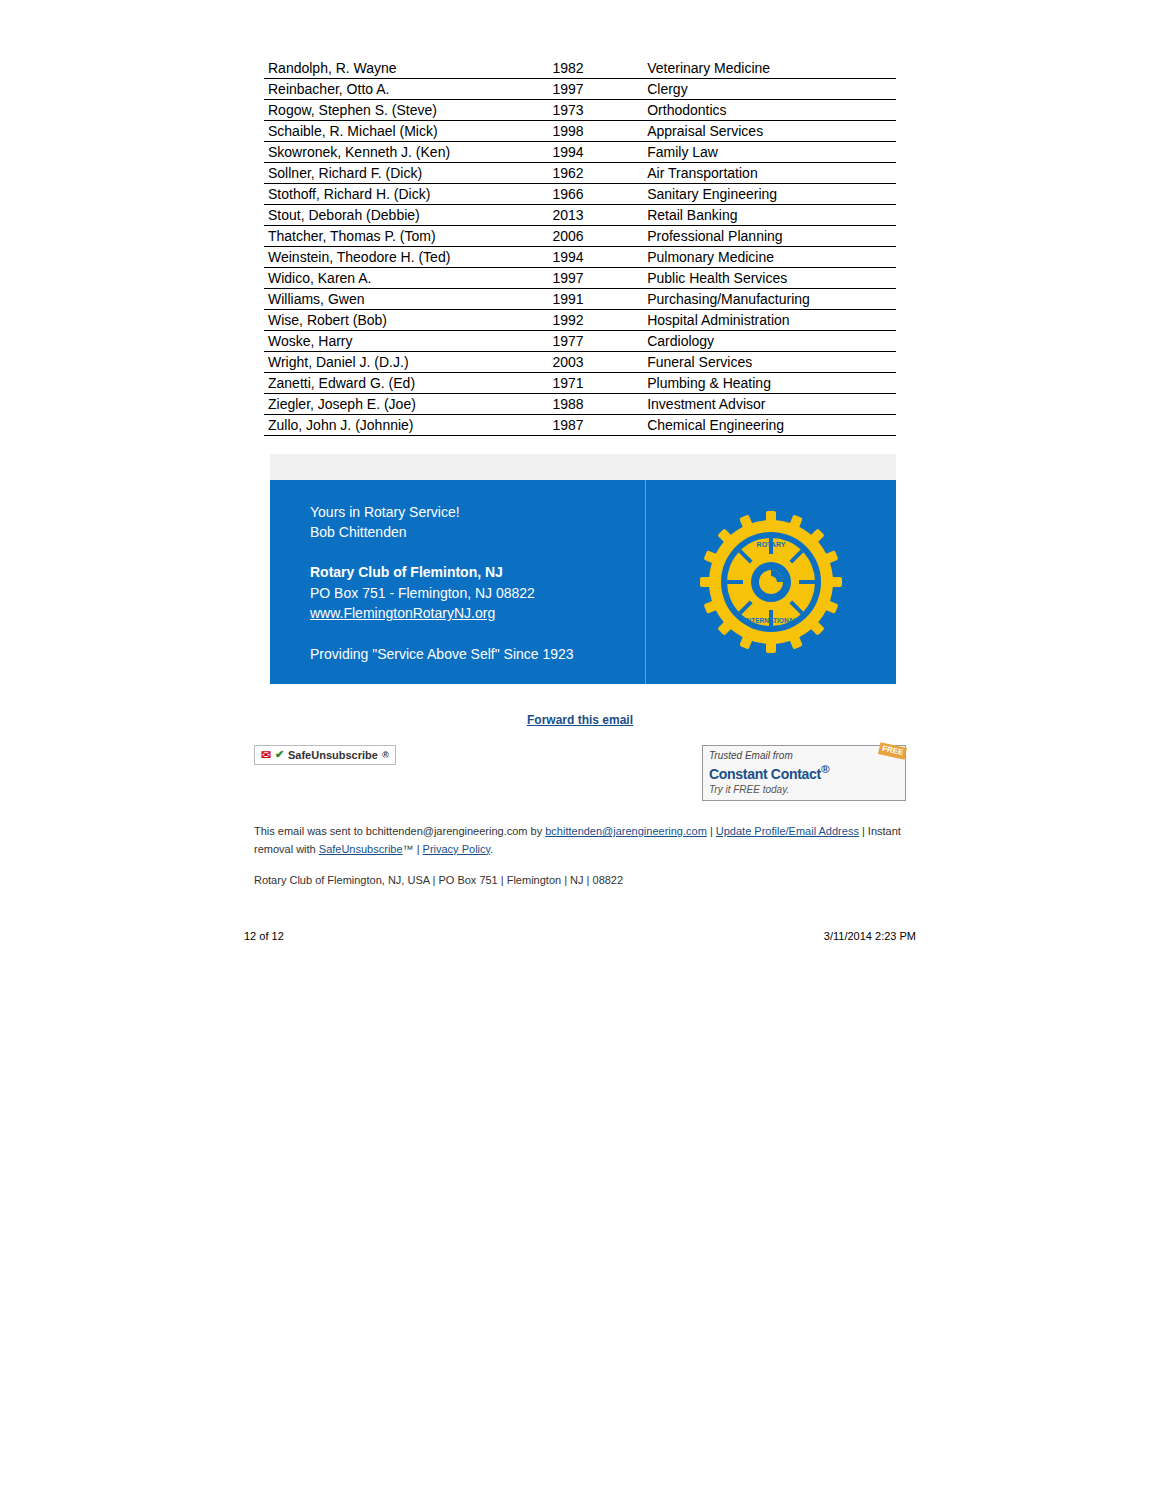| Randolph, R. Wayne | 1982 | Veterinary Medicine |
| Reinbacher, Otto A. | 1997 | Clergy |
| Rogow, Stephen S. (Steve) | 1973 | Orthodontics |
| Schaible, R. Michael (Mick) | 1998 | Appraisal Services |
| Skowronek, Kenneth J. (Ken) | 1994 | Family Law |
| Sollner, Richard F. (Dick) | 1962 | Air Transportation |
| Stothoff, Richard H. (Dick) | 1966 | Sanitary Engineering |
| Stout, Deborah (Debbie) | 2013 | Retail Banking |
| Thatcher, Thomas P. (Tom) | 2006 | Professional Planning |
| Weinstein, Theodore H. (Ted) | 1994 | Pulmonary Medicine |
| Widico, Karen A. | 1997 | Public Health Services |
| Williams, Gwen | 1991 | Purchasing/Manufacturing |
| Wise, Robert (Bob) | 1992 | Hospital Administration |
| Woske, Harry | 1977 | Cardiology |
| Wright, Daniel J. (D.J.) | 2003 | Funeral Services |
| Zanetti, Edward G. (Ed) | 1971 | Plumbing & Heating |
| Ziegler, Joseph E. (Joe) | 1988 | Investment Advisor |
| Zullo, John J. (Johnnie) | 1987 | Chemical Engineering |
Yours in Rotary Service!
Bob Chittenden
Rotary Club of Fleminton, NJ
PO Box 751 - Flemington, NJ 08822
www.FlemingtonRotaryNJ.org
Providing "Service Above Self" Since 1923
ROTARY INTERNATIONAL
Forward this email
✉✔SafeUnsubscribe®
FREE
Trusted Email from
Constant Contact®
Try it FREE today.
This email was sent to bchittenden@jarengineering.com by bchittenden@jarengineering.com | Update Profile/Email Address | Instant removal with SafeUnsubscribe™ | Privacy Policy.
Rotary Club of Flemington, NJ, USA | PO Box 751 | Flemington | NJ | 08822
12 of 12 3/11/2014 2:23 PM